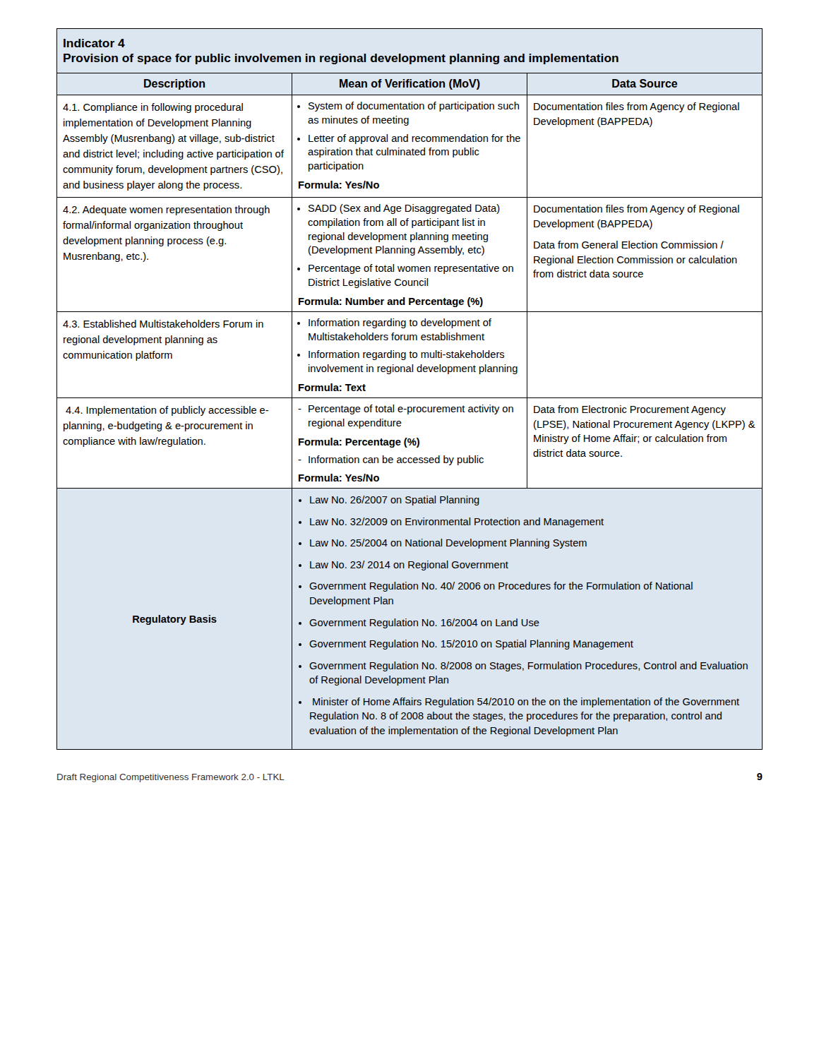| Indicator 4 Provision of space for public involvemen in regional development planning and implementation |
| Description | Mean of Verification (MoV) | Data Source |
| 4.1. Compliance in following procedural implementation of Development Planning Assembly (Musrenbang) at village, sub-district and district level; including active participation of community forum, development partners (CSO), and business player along the process. | System of documentation of participation such as minutes of meeting Letter of approval and recommendation for the aspiration that culminated from public participation Formula: Yes/No | Documentation files from Agency of Regional Development (BAPPEDA) |
| 4.2. Adequate women representation through formal/informal organization throughout development planning process (e.g. Musrenbang, etc.). | SADD (Sex and Age Disaggregated Data) compilation from all of participant list in regional development planning meeting (Development Planning Assembly, etc) Percentage of total women representative on District Legislative Council Formula: Number and Percentage (%) | Documentation files from Agency of Regional Development (BAPPEDA) Data from General Election Commission / Regional Election Commission or calculation from district data source |
| 4.3. Established Multistakeholders Forum in regional development planning as communication platform | Information regarding to development of Multistakeholders forum establishment Information regarding to multi-stakeholders involvement in regional development planning Formula: Text | |
| 4.4. Implementation of publicly accessible e-planning, e-budgeting & e-procurement in compliance with law/regulation. | Percentage of total e-procurement activity on regional expenditure Formula: Percentage (%) Information can be accessed by public Formula: Yes/No | Data from Electronic Procurement Agency (LPSE), National Procurement Agency (LKPP) & Ministry of Home Affair; or calculation from district data source. |
| Regulatory Basis | Law No. 26/2007 on Spatial Planning Law No. 32/2009 on Environmental Protection and Management Law No. 25/2004 on National Development Planning System Law No. 23/ 2014 on Regional Government Government Regulation No. 40/ 2006 on Procedures for the Formulation of National Development Plan Government Regulation No. 16/2004 on Land Use Government Regulation No. 15/2010 on Spatial Planning Management Government Regulation No. 8/2008 on Stages, Formulation Procedures, Control and Evaluation of Regional Development Plan Minister of Home Affairs Regulation 54/2010 on the on the implementation of the Government Regulation No. 8 of 2008 about the stages, the procedures for the preparation, control and evaluation of the implementation of the Regional Development Plan |
Draft Regional Competitiveness Framework 2.0 - LTKL
9